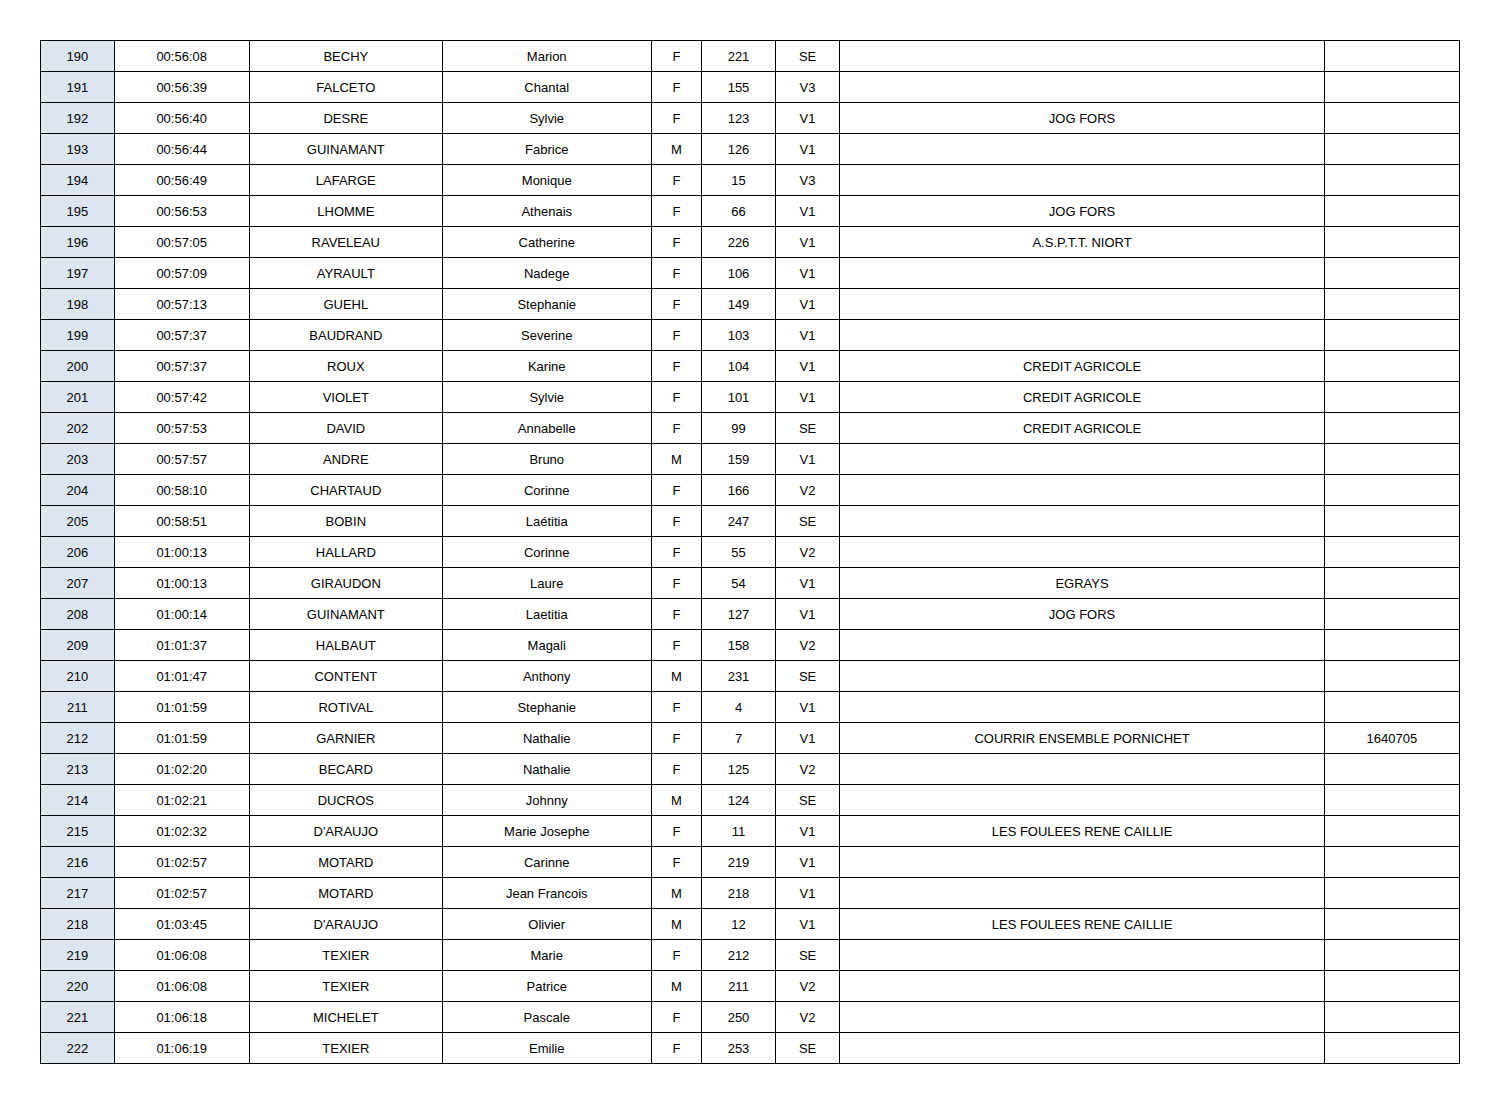| 190 | 00:56:08 | BECHY | Marion | F | 221 | SE | | |
| 191 | 00:56:39 | FALCETO | Chantal | F | 155 | V3 | | |
| 192 | 00:56:40 | DESRE | Sylvie | F | 123 | V1 | JOG FORS | |
| 193 | 00:56:44 | GUINAMANT | Fabrice | M | 126 | V1 | | |
| 194 | 00:56:49 | LAFARGE | Monique | F | 15 | V3 | | |
| 195 | 00:56:53 | LHOMME | Athenais | F | 66 | V1 | JOG FORS | |
| 196 | 00:57:05 | RAVELEAU | Catherine | F | 226 | V1 | A.S.P.T.T. NIORT | |
| 197 | 00:57:09 | AYRAULT | Nadege | F | 106 | V1 | | |
| 198 | 00:57:13 | GUEHL | Stephanie | F | 149 | V1 | | |
| 199 | 00:57:37 | BAUDRAND | Severine | F | 103 | V1 | | |
| 200 | 00:57:37 | ROUX | Karine | F | 104 | V1 | CREDIT AGRICOLE | |
| 201 | 00:57:42 | VIOLET | Sylvie | F | 101 | V1 | CREDIT AGRICOLE | |
| 202 | 00:57:53 | DAVID | Annabelle | F | 99 | SE | CREDIT AGRICOLE | |
| 203 | 00:57:57 | ANDRE | Bruno | M | 159 | V1 | | |
| 204 | 00:58:10 | CHARTAUD | Corinne | F | 166 | V2 | | |
| 205 | 00:58:51 | BOBIN | Laétitia | F | 247 | SE | | |
| 206 | 01:00:13 | HALLARD | Corinne | F | 55 | V2 | | |
| 207 | 01:00:13 | GIRAUDON | Laure | F | 54 | V1 | EGRAYS | |
| 208 | 01:00:14 | GUINAMANT | Laetitia | F | 127 | V1 | JOG FORS | |
| 209 | 01:01:37 | HALBAUT | Magali | F | 158 | V2 | | |
| 210 | 01:01:47 | CONTENT | Anthony | M | 231 | SE | | |
| 211 | 01:01:59 | ROTIVAL | Stephanie | F | 4 | V1 | | |
| 212 | 01:01:59 | GARNIER | Nathalie | F | 7 | V1 | COURRIR ENSEMBLE PORNICHET | 1640705 |
| 213 | 01:02:20 | BECARD | Nathalie | F | 125 | V2 | | |
| 214 | 01:02:21 | DUCROS | Johnny | M | 124 | SE | | |
| 215 | 01:02:32 | D'ARAUJO | Marie Josephe | F | 11 | V1 | LES FOULEES RENE CAILLIE | |
| 216 | 01:02:57 | MOTARD | Carinne | F | 219 | V1 | | |
| 217 | 01:02:57 | MOTARD | Jean Francois | M | 218 | V1 | | |
| 218 | 01:03:45 | D'ARAUJO | Olivier | M | 12 | V1 | LES FOULEES RENE CAILLIE | |
| 219 | 01:06:08 | TEXIER | Marie | F | 212 | SE | | |
| 220 | 01:06:08 | TEXIER | Patrice | M | 211 | V2 | | |
| 221 | 01:06:18 | MICHELET | Pascale | F | 250 | V2 | | |
| 222 | 01:06:19 | TEXIER | Emilie | F | 253 | SE | | |